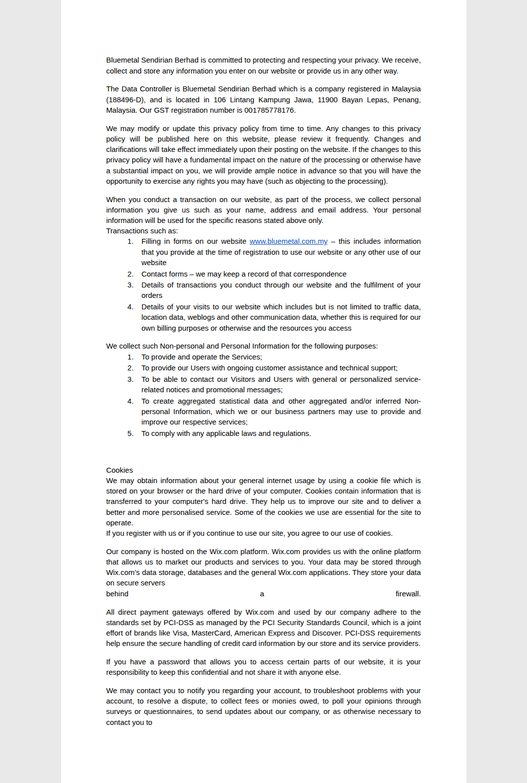Bluemetal Sendirian Berhad is committed to protecting and respecting your privacy. We receive, collect and store any information you enter on our website or provide us in any other way.
The Data Controller is Bluemetal Sendirian Berhad which is a company registered in Malaysia (188496-D), and is located in 106 Lintang Kampung Jawa, 11900 Bayan Lepas, Penang, Malaysia. Our GST registration number is 001785778176.
We may modify or update this privacy policy from time to time. Any changes to this privacy policy will be published here on this website, please review it frequently. Changes and clarifications will take effect immediately upon their posting on the website. If the changes to this privacy policy will have a fundamental impact on the nature of the processing or otherwise have a substantial impact on you, we will provide ample notice in advance so that you will have the opportunity to exercise any rights you may have (such as objecting to the processing).
When you conduct a transaction on our website, as part of the process, we collect personal information you give us such as your name, address and email address. Your personal information will be used for the specific reasons stated above only.
Transactions such as:
Filling in forms on our website www.bluemetal.com.my – this includes information that you provide at the time of registration to use our website or any other use of our website
Contact forms – we may keep a record of that correspondence
Details of transactions you conduct through our website and the fulfilment of your orders
Details of your visits to our website which includes but is not limited to traffic data, location data, weblogs and other communication data, whether this is required for our own billing purposes or otherwise and the resources you access
We collect such Non-personal and Personal Information for the following purposes:
To provide and operate the Services;
To provide our Users with ongoing customer assistance and technical support;
To be able to contact our Visitors and Users with general or personalized service-related notices and promotional messages;
To create aggregated statistical data and other aggregated and/or inferred Non-personal Information, which we or our business partners may use to provide and improve our respective services;
To comply with any applicable laws and regulations.
Cookies
We may obtain information about your general internet usage by using a cookie file which is stored on your browser or the hard drive of your computer. Cookies contain information that is transferred to your computer's hard drive. They help us to improve our site and to deliver a better and more personalised service. Some of the cookies we use are essential for the site to operate.
If you register with us or if you continue to use our site, you agree to our use of cookies.
Our company is hosted on the Wix.com platform. Wix.com provides us with the online platform that allows us to market our products and services to you. Your data may be stored through Wix.com’s data storage, databases and the general Wix.com applications. They store your data on secure servers
behind afirewall.
All direct payment gateways offered by Wix.com and used by our company adhere to the standards set by PCI-DSS as managed by the PCI Security Standards Council, which is a joint effort of brands like Visa, MasterCard, American Express and Discover. PCI-DSS requirements help ensure the secure handling of credit card information by our store and its service providers.
If you have a password that allows you to access certain parts of our website, it is your responsibility to keep this confidential and not share it with anyone else.
We may contact you to notify you regarding your account, to troubleshoot problems with your account, to resolve a dispute, to collect fees or monies owed, to poll your opinions through surveys or questionnaires, to send updates about our company, or as otherwise necessary to contact you to